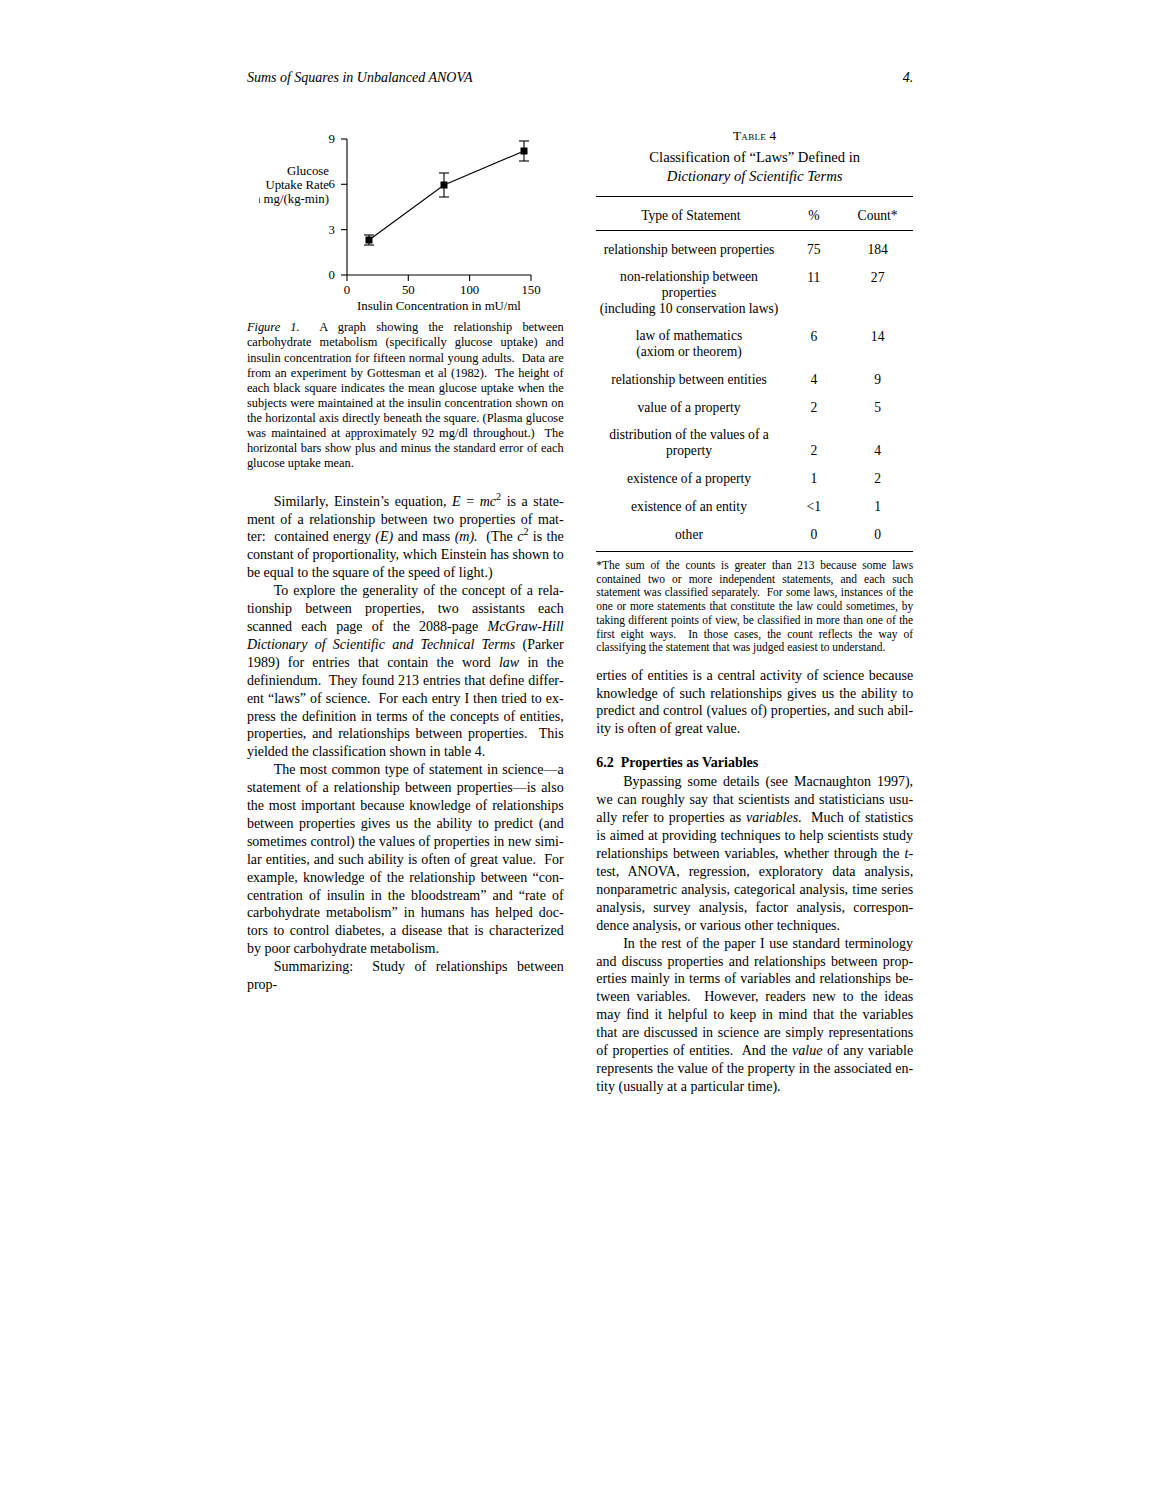Sums of Squares in Unbalanced ANOVA
4.
9 6 3 0 0 50 100 150 Glucose Uptake Rate in mg/(kg-min) Insulin Concentration in mU/ml
Figure 1. A graph showing the relationship between carbohydrate metabolism (specifically glucose uptake) and insulin concentration for fifteen normal young adults. Data are from an experiment by Gottesman et al (1982). The height of each black square indicates the mean glucose uptake when the subjects were maintained at the insulin concentration shown on the horizontal axis directly beneath the square. (Plasma glucose was maintained at approximately 92 mg/dl throughout.) The horizontal bars show plus and minus the standard error of each glucose uptake mean.
Similarly, Einstein’s equation, E = mc2 is a statement of a relationship between two properties of matter: contained energy (E) and mass (m). (The c2 is the constant of proportionality, which Einstein has shown to be equal to the square of the speed of light.)
To explore the generality of the concept of a relationship between properties, two assistants each scanned each page of the 2088-page McGraw-Hill Dictionary of Scientific and Technical Terms (Parker 1989) for entries that contain the word law in the definiendum. They found 213 entries that define different “laws” of science. For each entry I then tried to express the definition in terms of the concepts of entities, properties, and relationships between properties. This yielded the classification shown in table 4.
The most common type of statement in science—a statement of a relationship between properties—is also the most important because knowledge of relationships between properties gives us the ability to predict (and sometimes control) the values of properties in new similar entities, and such ability is often of great value. For example, knowledge of the relationship between “concentration of insulin in the bloodstream” and “rate of carbohydrate metabolism” in humans has helped doctors to control diabetes, a disease that is characterized by poor carbohydrate metabolism.
Summarizing: Study of relationships between prop-
Table 4
Classification of “Laws” Defined in
Dictionary of Scientific Terms
| Type of Statement | % | Count* |
| --- | --- | --- |
| relationship between properties | 75 | 184 |
| non-relationship between properties (including 10 conservation laws) | 11 | 27 |
| law of mathematics (axiom or theorem) | 6 | 14 |
| relationship between entities | 4 | 9 |
| value of a property | 2 | 5 |
| distribution of the values of a property | 2 | 4 |
| existence of a property | 1 | 2 |
| existence of an entity | <1 | 1 |
| other | 0 | 0 |
*The sum of the counts is greater than 213 because some laws contained two or more independent statements, and each such statement was classified separately. For some laws, instances of the one or more statements that constitute the law could sometimes, by taking different points of view, be classified in more than one of the first eight ways. In those cases, the count reflects the way of classifying the statement that was judged easiest to understand.
erties of entities is a central activity of science because knowledge of such relationships gives us the ability to predict and control (values of) properties, and such ability is often of great value.
6.2 Properties as Variables
Bypassing some details (see Macnaughton 1997), we can roughly say that scientists and statisticians usually refer to properties as variables. Much of statistics is aimed at providing techniques to help scientists study relationships between variables, whether through the t-test, ANOVA, regression, exploratory data analysis, nonparametric analysis, categorical analysis, time series analysis, survey analysis, factor analysis, correspondence analysis, or various other techniques.
In the rest of the paper I use standard terminology and discuss properties and relationships between properties mainly in terms of variables and relationships between variables. However, readers new to the ideas may find it helpful to keep in mind that the variables that are discussed in science are simply representations of properties of entities. And the value of any variable represents the value of the property in the associated entity (usually at a particular time).